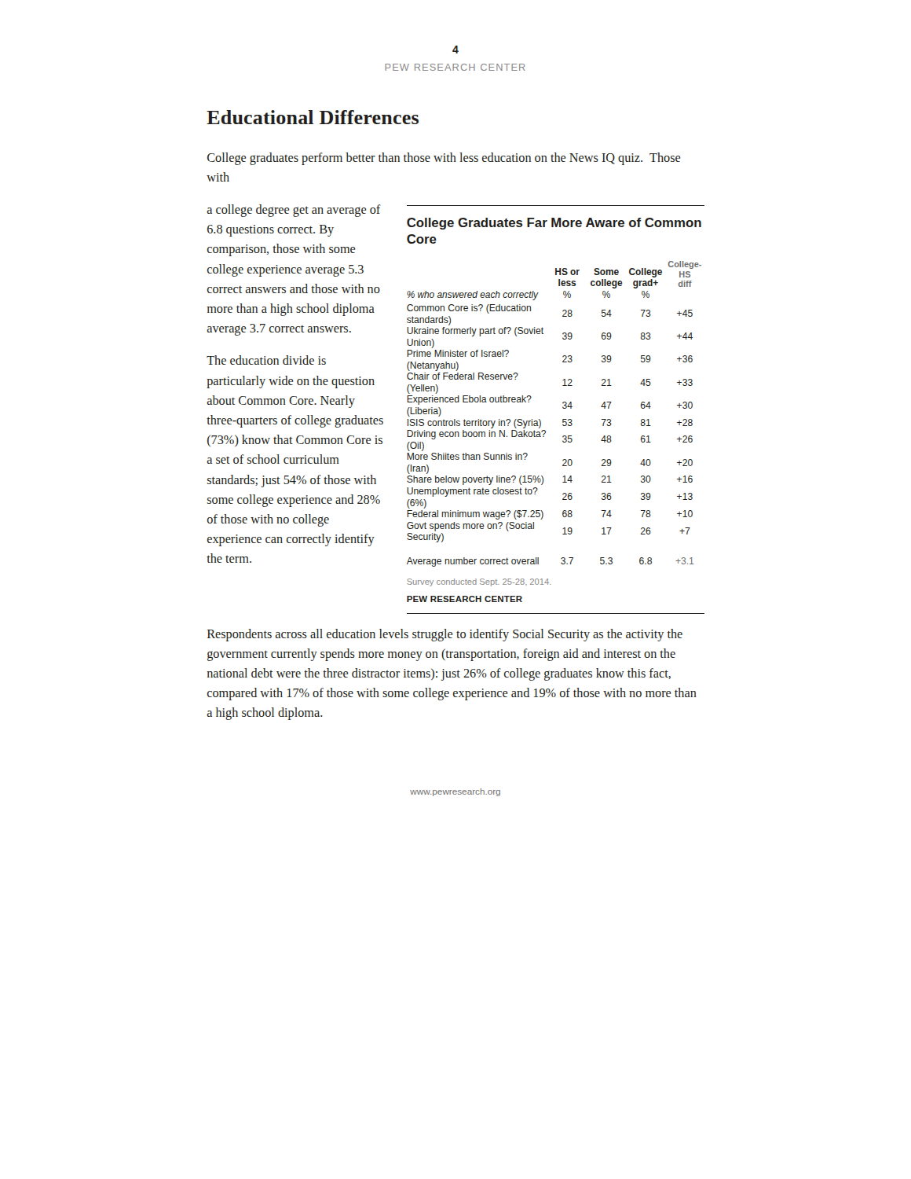4
PEW RESEARCH CENTER
Educational Differences
College graduates perform better than those with less education on the News IQ quiz. Those with
College Graduates Far More Aware of Common Core
| | HS or less | Some college | College grad+ | College- HS diff |
| --- | --- | --- | --- | --- |
| % who answered each correctly | % | % | % | |
| Common Core is? (Education standards) | 28 | 54 | 73 | +45 |
| Ukraine formerly part of? (Soviet Union) | 39 | 69 | 83 | +44 |
| Prime Minister of Israel? (Netanyahu) | 23 | 39 | 59 | +36 |
| Chair of Federal Reserve? (Yellen) | 12 | 21 | 45 | +33 |
| Experienced Ebola outbreak? (Liberia) | 34 | 47 | 64 | +30 |
| ISIS controls territory in? (Syria) | 53 | 73 | 81 | +28 |
| Driving econ boom in N. Dakota? (Oil) | 35 | 48 | 61 | +26 |
| More Shiites than Sunnis in? (Iran) | 20 | 29 | 40 | +20 |
| Share below poverty line? (15%) | 14 | 21 | 30 | +16 |
| Unemployment rate closest to? (6%) | 26 | 36 | 39 | +13 |
| Federal minimum wage? ($7.25) | 68 | 74 | 78 | +10 |
| Govt spends more on? (Social Security) | 19 | 17 | 26 | +7 |
| Average number correct overall | 3.7 | 5.3 | 6.8 | +3.1 |
Survey conducted Sept. 25-28, 2014.
PEW RESEARCH CENTER
a college degree get an average of 6.8 questions correct. By comparison, those with some college experience average 5.3 correct answers and those with no more than a high school diploma average 3.7 correct answers.
The education divide is particularly wide on the question about Common Core. Nearly three-quarters of college graduates (73%) know that Common Core is a set of school curriculum standards; just 54% of those with some college experience and 28% of those with no college experience can correctly identify the term.
Respondents across all education levels struggle to identify Social Security as the activity the government currently spends more money on (transportation, foreign aid and interest on the national debt were the three distractor items): just 26% of college graduates know this fact, compared with 17% of those with some college experience and 19% of those with no more than a high school diploma.
www.pewresearch.org